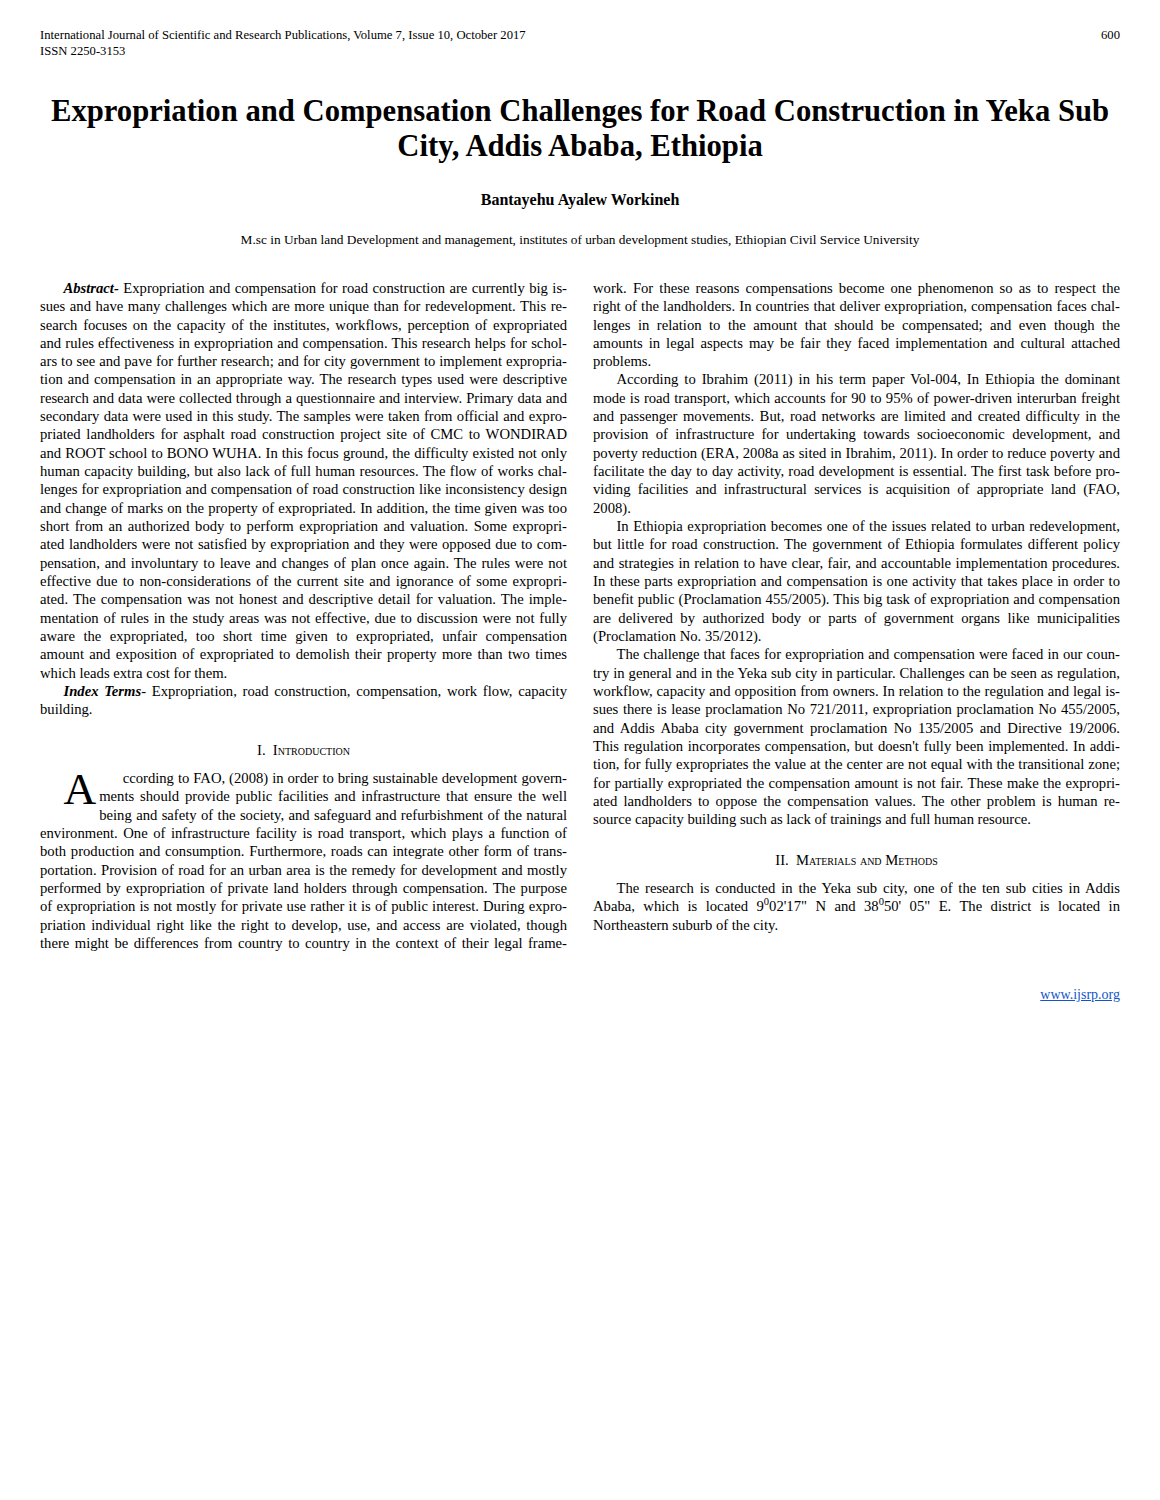International Journal of Scientific and Research Publications, Volume 7, Issue 10, October 2017
ISSN 2250-3153
600
Expropriation and Compensation Challenges for Road Construction in Yeka Sub City, Addis Ababa, Ethiopia
Bantayehu Ayalew Workineh
M.sc in Urban land Development and management, institutes of urban development studies, Ethiopian Civil Service University
Abstract- Expropriation and compensation for road construction are currently big issues and have many challenges which are more unique than for redevelopment. This research focuses on the capacity of the institutes, workflows, perception of expropriated and rules effectiveness in expropriation and compensation. This research helps for scholars to see and pave for further research; and for city government to implement expropriation and compensation in an appropriate way. The research types used were descriptive research and data were collected through a questionnaire and interview. Primary data and secondary data were used in this study. The samples were taken from official and expropriated landholders for asphalt road construction project site of CMC to WONDIRAD and ROOT school to BONO WUHA. In this focus ground, the difficulty existed not only human capacity building, but also lack of full human resources. The flow of works challenges for expropriation and compensation of road construction like inconsistency design and change of marks on the property of expropriated. In addition, the time given was too short from an authorized body to perform expropriation and valuation. Some expropriated landholders were not satisfied by expropriation and they were opposed due to compensation, and involuntary to leave and changes of plan once again. The rules were not effective due to non-considerations of the current site and ignorance of some expropriated. The compensation was not honest and descriptive detail for valuation. The implementation of rules in the study areas was not effective, due to discussion were not fully aware the expropriated, too short time given to expropriated, unfair compensation amount and exposition of expropriated to demolish their property more than two times which leads extra cost for them.
Index Terms- Expropriation, road construction, compensation, work flow, capacity building.
I. Introduction
According to FAO, (2008) in order to bring sustainable development governments should provide public facilities and infrastructure that ensure the well being and safety of the society, and safeguard and refurbishment of the natural environment. One of infrastructure facility is road transport, which plays a function of both production and consumption. Furthermore, roads can integrate other form of transportation. Provision of road for an urban area is the remedy for development and mostly performed by expropriation of private land holders through compensation. The purpose of expropriation is not mostly for private use rather it is of public interest. During expropriation individual right like the right to develop, use, and access are violated, though there might be differences from country to country in the context of their legal framework. For these reasons compensations become one phenomenon so as to respect the right of the landholders. In countries that deliver expropriation, compensation faces challenges in relation to the amount that should be compensated; and even though the amounts in legal aspects may be fair they faced implementation and cultural attached problems.
According to Ibrahim (2011) in his term paper Vol-004, In Ethiopia the dominant mode is road transport, which accounts for 90 to 95% of power-driven interurban freight and passenger movements. But, road networks are limited and created difficulty in the provision of infrastructure for undertaking towards socioeconomic development, and poverty reduction (ERA, 2008a as sited in Ibrahim, 2011). In order to reduce poverty and facilitate the day to day activity, road development is essential. The first task before providing facilities and infrastructural services is acquisition of appropriate land (FAO, 2008).
In Ethiopia expropriation becomes one of the issues related to urban redevelopment, but little for road construction. The government of Ethiopia formulates different policy and strategies in relation to have clear, fair, and accountable implementation procedures. In these parts expropriation and compensation is one activity that takes place in order to benefit public (Proclamation 455/2005). This big task of expropriation and compensation are delivered by authorized body or parts of government organs like municipalities (Proclamation No. 35/2012).
The challenge that faces for expropriation and compensation were faced in our country in general and in the Yeka sub city in particular. Challenges can be seen as regulation, workflow, capacity and opposition from owners. In relation to the regulation and legal issues there is lease proclamation No 721/2011, expropriation proclamation No 455/2005, and Addis Ababa city government proclamation No 135/2005 and Directive 19/2006. This regulation incorporates compensation, but doesn't fully been implemented. In addition, for fully expropriates the value at the center are not equal with the transitional zone; for partially expropriated the compensation amount is not fair. These make the expropriated landholders to oppose the compensation values. The other problem is human resource capacity building such as lack of trainings and full human resource.
II. Materials and Methods
The research is conducted in the Yeka sub city, one of the ten sub cities in Addis Ababa, which is located 9002'17" N and 38050' 05" E. The district is located in Northeastern suburb of the city.
www.ijsrp.org